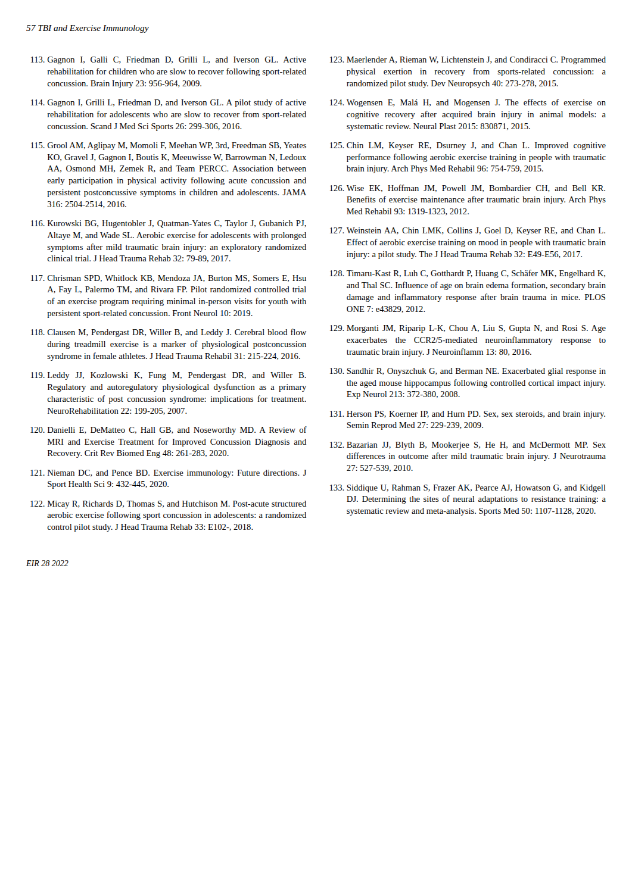57 TBI and Exercise Immunology
Gagnon I, Galli C, Friedman D, Grilli L, and Iverson GL. Active rehabilitation for children who are slow to recover following sport-related concussion. Brain Injury 23: 956-964, 2009.
Gagnon I, Grilli L, Friedman D, and Iverson GL. A pilot study of active rehabilitation for adolescents who are slow to recover from sport-related concussion. Scand J Med Sci Sports 26: 299-306, 2016.
Grool AM, Aglipay M, Momoli F, Meehan WP, 3rd, Freedman SB, Yeates KO, Gravel J, Gagnon I, Boutis K, Meeuwisse W, Barrowman N, Ledoux AA, Osmond MH, Zemek R, and Team PERCC. Association between early participation in physical activity following acute concussion and persistent postconcussive symptoms in children and adolescents. JAMA 316: 2504-2514, 2016.
Kurowski BG, Hugentobler J, Quatman-Yates C, Taylor J, Gubanich PJ, Altaye M, and Wade SL. Aerobic exercise for adolescents with prolonged symptoms after mild traumatic brain injury: an exploratory randomized clinical trial. J Head Trauma Rehab 32: 79-89, 2017.
Chrisman SPD, Whitlock KB, Mendoza JA, Burton MS, Somers E, Hsu A, Fay L, Palermo TM, and Rivara FP. Pilot randomized controlled trial of an exercise program requiring minimal in-person visits for youth with persistent sport-related concussion. Front Neurol 10: 2019.
Clausen M, Pendergast DR, Willer B, and Leddy J. Cerebral blood flow during treadmill exercise is a marker of physiological postconcussion syndrome in female athletes. J Head Trauma Rehabil 31: 215-224, 2016.
Leddy JJ, Kozlowski K, Fung M, Pendergast DR, and Willer B. Regulatory and autoregulatory physiological dysfunction as a primary characteristic of post concussion syndrome: implications for treatment. NeuroRehabilitation 22: 199-205, 2007.
Danielli E, DeMatteo C, Hall GB, and Noseworthy MD. A Review of MRI and Exercise Treatment for Improved Concussion Diagnosis and Recovery. Crit Rev Biomed Eng 48: 261-283, 2020.
Nieman DC, and Pence BD. Exercise immunology: Future directions. J Sport Health Sci 9: 432-445, 2020.
Micay R, Richards D, Thomas S, and Hutchison M. Post-acute structured aerobic exercise following sport concussion in adolescents: a randomized control pilot study. J Head Trauma Rehab 33: E102-, 2018.
Maerlender A, Rieman W, Lichtenstein J, and Condiracci C. Programmed physical exertion in recovery from sports-related concussion: a randomized pilot study. Dev Neuropsych 40: 273-278, 2015.
Wogensen E, Malá H, and Mogensen J. The effects of exercise on cognitive recovery after acquired brain injury in animal models: a systematic review. Neural Plast 2015: 830871, 2015.
Chin LM, Keyser RE, Dsurney J, and Chan L. Improved cognitive performance following aerobic exercise training in people with traumatic brain injury. Arch Phys Med Rehabil 96: 754-759, 2015.
Wise EK, Hoffman JM, Powell JM, Bombardier CH, and Bell KR. Benefits of exercise maintenance after traumatic brain injury. Arch Phys Med Rehabil 93: 1319-1323, 2012.
Weinstein AA, Chin LMK, Collins J, Goel D, Keyser RE, and Chan L. Effect of aerobic exercise training on mood in people with traumatic brain injury: a pilot study. The J Head Trauma Rehab 32: E49-E56, 2017.
Timaru-Kast R, Luh C, Gotthardt P, Huang C, Schäfer MK, Engelhard K, and Thal SC. Influence of age on brain edema formation, secondary brain damage and inflammatory response after brain trauma in mice. PLOS ONE 7: e43829, 2012.
Morganti JM, Riparip L-K, Chou A, Liu S, Gupta N, and Rosi S. Age exacerbates the CCR2/5-mediated neuroinflammatory response to traumatic brain injury. J Neuroinflamm 13: 80, 2016.
Sandhir R, Onyszchuk G, and Berman NE. Exacerbated glial response in the aged mouse hippocampus following controlled cortical impact injury. Exp Neurol 213: 372-380, 2008.
Herson PS, Koerner IP, and Hurn PD. Sex, sex steroids, and brain injury. Semin Reprod Med 27: 229-239, 2009.
Bazarian JJ, Blyth B, Mookerjee S, He H, and McDermott MP. Sex differences in outcome after mild traumatic brain injury. J Neurotrauma 27: 527-539, 2010.
Siddique U, Rahman S, Frazer AK, Pearce AJ, Howatson G, and Kidgell DJ. Determining the sites of neural adaptations to resistance training: a systematic review and meta-analysis. Sports Med 50: 1107-1128, 2020.
EIR 28 2022